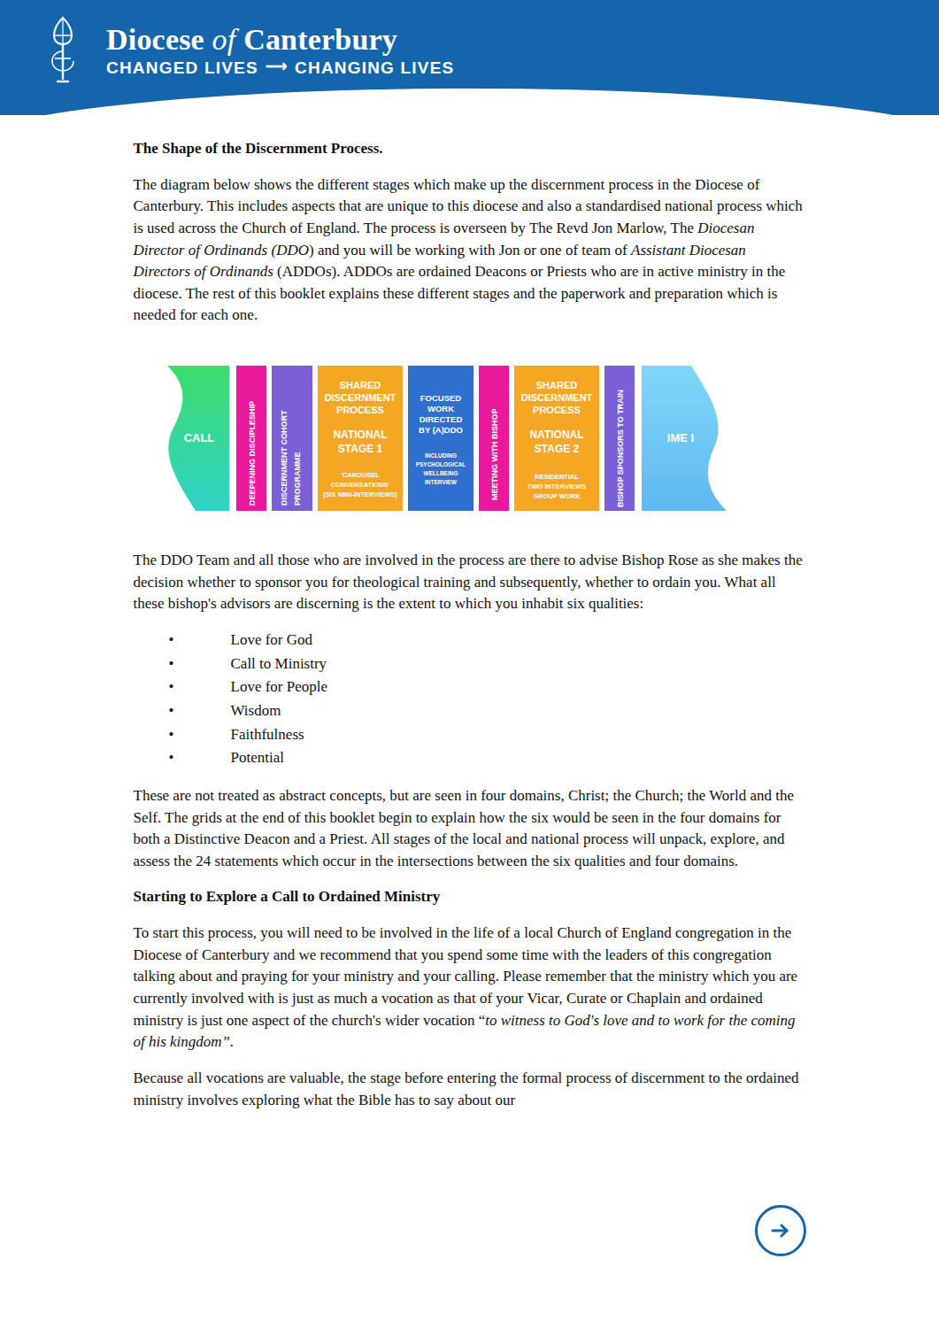Diocese of Canterbury
Changed Lives ⟶ Changing Lives
The Shape of the Discernment Process.
The diagram below shows the different stages which make up the discernment process in the Diocese of Canterbury. This includes aspects that are unique to this diocese and also a standardised national process which is used across the Church of England. The process is overseen by The Revd Jon Marlow, The Diocesan Director of Ordinands (DDO) and you will be working with Jon or one of team of Assistant Diocesan Directors of Ordinands (ADDOs). ADDOs are ordained Deacons or Priests who are in active ministry in the diocese. The rest of this booklet explains these different stages and the paperwork and preparation which is needed for each one.
CALL DEEPENING DISCIPLESHIP DISCERNMENT COHORT PROGRAMME SHARED DISCERNMENT PROCESS NATIONAL STAGE 1 'CAROUSEL CONVERSATIONS' (SIX MINI-INTERVIEWS) FOCUSED WORK DIRECTED BY (A)DDO INCLUDING PSYCHOLOGICAL WELLBEING INTERVIEW MEETING WITH BISHOP SHARED DISCERNMENT PROCESS NATIONAL STAGE 2 RESIDENTIAL TWO INTERVIEWS GROUP WORK BISHOP SPONSORS TO TRAIN IME I
The DDO Team and all those who are involved in the process are there to advise Bishop Rose as she makes the decision whether to sponsor you for theological training and subsequently, whether to ordain you. What all these bishop's advisors are discerning is the extent to which you inhabit six qualities:
Love for God
Call to Ministry
Love for People
Wisdom
Faithfulness
Potential
These are not treated as abstract concepts, but are seen in four domains, Christ; the Church; the World and the Self. The grids at the end of this booklet begin to explain how the six would be seen in the four domains for both a Distinctive Deacon and a Priest. All stages of the local and national process will unpack, explore, and assess the 24 statements which occur in the intersections between the six qualities and four domains.
Starting to Explore a Call to Ordained Ministry
To start this process, you will need to be involved in the life of a local Church of England congregation in the Diocese of Canterbury and we recommend that you spend some time with the leaders of this congregation talking about and praying for your ministry and your calling. Please remember that the ministry which you are currently involved with is just as much a vocation as that of your Vicar, Curate or Chaplain and ordained ministry is just one aspect of the church's wider vocation “to witness to God's love and to work for the coming of his kingdom”.
Because all vocations are valuable, the stage before entering the formal process of discernment to the ordained ministry involves exploring what the Bible has to say about our